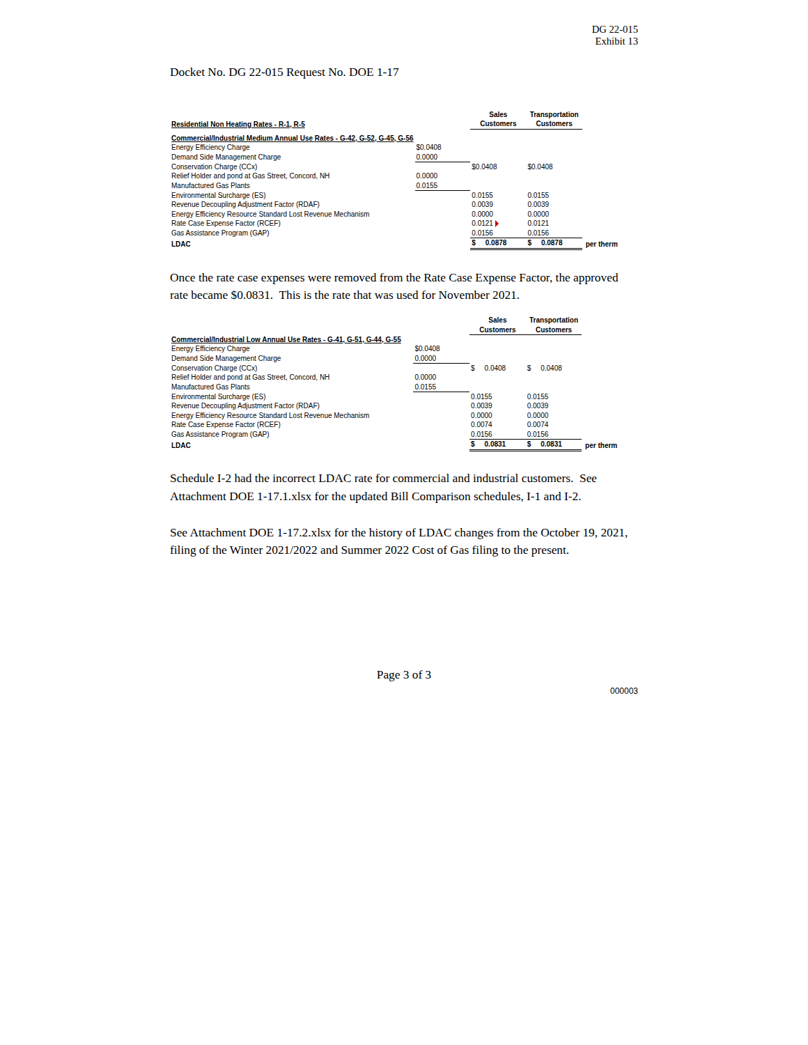DG 22-015
Exhibit 13
Docket No. DG 22-015 Request No. DOE 1-17
| | | Sales | Transportation | |
| Residential Non Heating Rates - R-1, R-5 | | Customers | Customers | |
| Commercial/Industrial Medium Annual Use Rates - G-42, G-52, G-45, G-56 | | | | |
| Energy Efficiency Charge | $0.0408 | | | |
| Demand Side Management Charge | 0.0000 | | | |
| Conservation Charge (CCx) | | $0.0408 | $0.0408 | |
| Relief Holder and pond at Gas Street, Concord, NH | 0.0000 | | | |
| Manufactured Gas Plants | 0.0155 | | | |
| Environmental Surcharge (ES) | | 0.0155 | 0.0155 | |
| Revenue Decoupling Adjustment Factor (RDAF) | | 0.0039 | 0.0039 | |
| Energy Efficiency Resource Standard Lost Revenue Mechanism | | 0.0000 | 0.0000 | |
| Rate Case Expense Factor (RCEF) | | 0.0121 | 0.0121 | |
| Gas Assistance Program (GAP) | | 0.0156 | 0.0156 | |
| LDAC | | $ 0.0878 | $ 0.0878 | per therm |
Once the rate case expenses were removed from the Rate Case Expense Factor, the approved rate became $0.0831. This is the rate that was used for November 2021.
| | | Sales | Transportation | |
| | | Customers | Customers | |
| Commercial/Industrial Low Annual Use Rates - G-41, G-51, G-44, G-55 | | | | |
| Energy Efficiency Charge | $0.0408 | | | |
| Demand Side Management Charge | 0.0000 | | | |
| Conservation Charge (CCx) | | $ 0.0408 | $ 0.0408 | |
| Relief Holder and pond at Gas Street, Concord, NH | 0.0000 | | | |
| Manufactured Gas Plants | 0.0155 | | | |
| Environmental Surcharge (ES) | | 0.0155 | 0.0155 | |
| Revenue Decoupling Adjustment Factor (RDAF) | | 0.0039 | 0.0039 | |
| Energy Efficiency Resource Standard Lost Revenue Mechanism | | 0.0000 | 0.0000 | |
| Rate Case Expense Factor (RCEF) | | 0.0074 | 0.0074 | |
| Gas Assistance Program (GAP) | | 0.0156 | 0.0156 | |
| LDAC | | $ 0.0831 | $ 0.0831 | per therm |
Schedule I-2 had the incorrect LDAC rate for commercial and industrial customers. See Attachment DOE 1-17.1.xlsx for the updated Bill Comparison schedules, I-1 and I-2.
See Attachment DOE 1-17.2.xlsx for the history of LDAC changes from the October 19, 2021, filing of the Winter 2021/2022 and Summer 2022 Cost of Gas filing to the present.
Page 3 of 3
000003